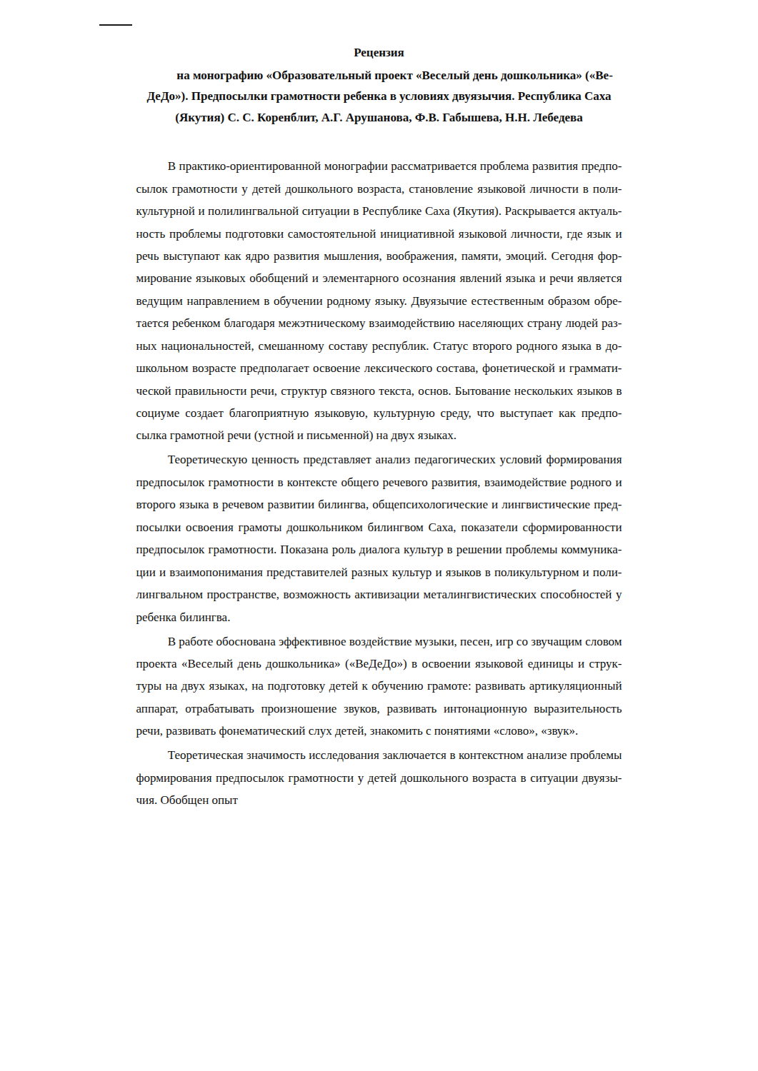Рецензия
на монографию «Образовательный проект «Веселый день дошкольника» («ВеДеДо»). Предпосылки грамотности ребенка в условиях двуязычия. Республика Саха (Якутия) С. С. Коренблит, А.Г. Арушанова, Ф.В. Габышева, Н.Н. Лебедева
В практико-ориентированной монографии рассматривается проблема развития предпосылок грамотности у детей дошкольного возраста, становление языковой личности в поликультурной и полилингвальной ситуации в Республике Саха (Якутия). Раскрывается актуальность проблемы подготовки самостоятельной инициативной языковой личности, где язык и речь выступают как ядро развития мышления, воображения, памяти, эмоций. Сегодня формирование языковых обобщений и элементарного осознания явлений языка и речи является ведущим направлением в обучении родному языку. Двуязычие естественным образом обретается ребенком благодаря межэтническому взаимодействию населяющих страну людей разных национальностей, смешанному составу республик. Статус второго родного языка в дошкольном возрасте предполагает освоение лексического состава, фонетической и грамматической правильности речи, структур связного текста, основ. Бытование нескольких языков в социуме создает благоприятную языковую, культурную среду, что выступает как предпосылка грамотной речи (устной и письменной) на двух языках.
Теоретическую ценность представляет анализ педагогических условий формирования предпосылок грамотности в контексте общего речевого развития, взаимодействие родного и второго языка в речевом развитии билингва, общепсихологические и лингвистические предпосылки освоения грамоты дошкольником билингвом Саха, показатели сформированности предпосылок грамотности. Показана роль диалога культур в решении проблемы коммуникации и взаимопонимания представителей разных культур и языков в поликультурном и полилингвальном пространстве, возможность активизации металингвистических способностей у ребенка билингва.
В работе обоснована эффективное воздействие музыки, песен, игр со звучащим словом проекта «Веселый день дошкольника» («ВеДеДо») в освоении языковой единицы и структуры на двух языках, на подготовку детей к обучению грамоте: развивать артикуляционный аппарат, отрабатывать произношение звуков, развивать интонационную выразительность речи, развивать фонематический слух детей, знакомить с понятиями «слово», «звук».
Теоретическая значимость исследования заключается в контекстном анализе проблемы формирования предпосылок грамотности у детей дошкольного возраста в ситуации двуязычия. Обобщен опыт